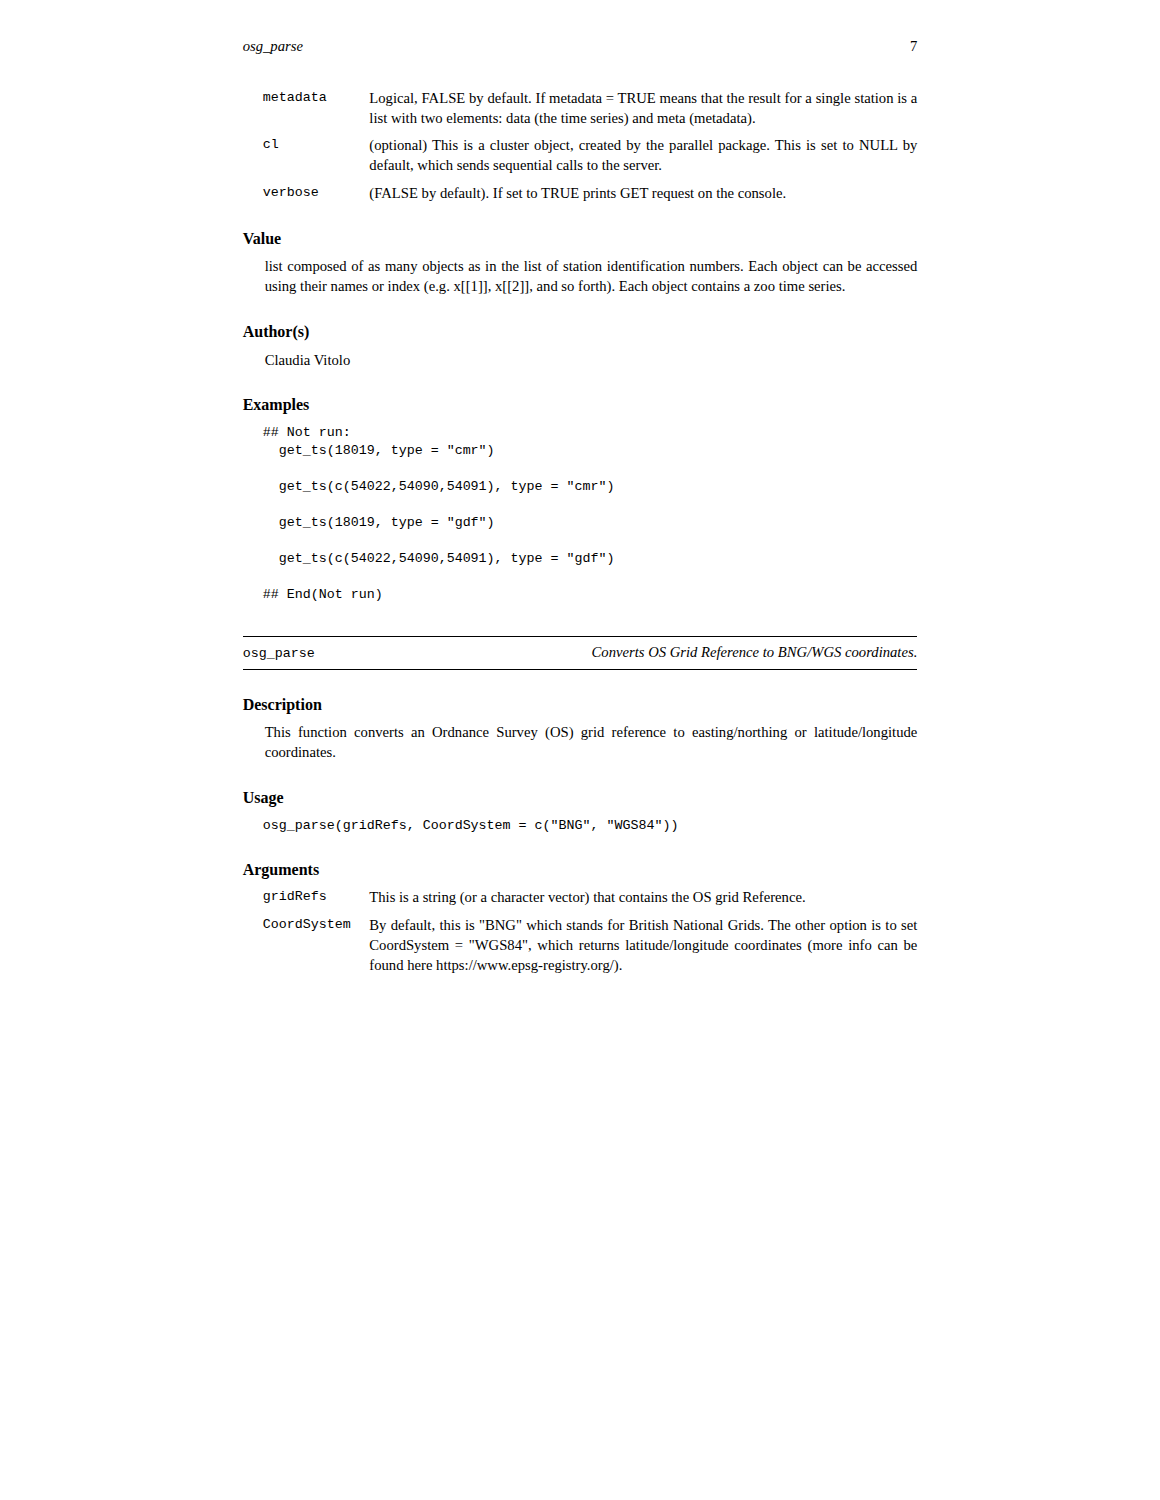osg_parse 7
metadata
Logical, FALSE by default. If metadata = TRUE means that the result for a single station is a list with two elements: data (the time series) and meta (metadata).
cl
(optional) This is a cluster object, created by the parallel package. This is set to NULL by default, which sends sequential calls to the server.
verbose
(FALSE by default). If set to TRUE prints GET request on the console.
Value
list composed of as many objects as in the list of station identification numbers. Each object can be accessed using their names or index (e.g. x[[1]], x[[2]], and so forth). Each object contains a zoo time series.
Author(s)
Claudia Vitolo
Examples
## Not run:
  get_ts(18019, type = "cmr")

  get_ts(c(54022,54090,54091), type = "cmr")

  get_ts(18019, type = "gdf")

  get_ts(c(54022,54090,54091), type = "gdf")

## End(Not run)
osg_parse Converts OS Grid Reference to BNG/WGS coordinates.
Description
This function converts an Ordnance Survey (OS) grid reference to easting/northing or latitude/longitude coordinates.
Usage
osg_parse(gridRefs, CoordSystem = c("BNG", "WGS84"))
Arguments
gridRefs
This is a string (or a character vector) that contains the OS grid Reference.
CoordSystem
By default, this is "BNG" which stands for British National Grids. The other option is to set CoordSystem = "WGS84", which returns latitude/longitude coordinates (more info can be found here https://www.epsg-registry.org/).